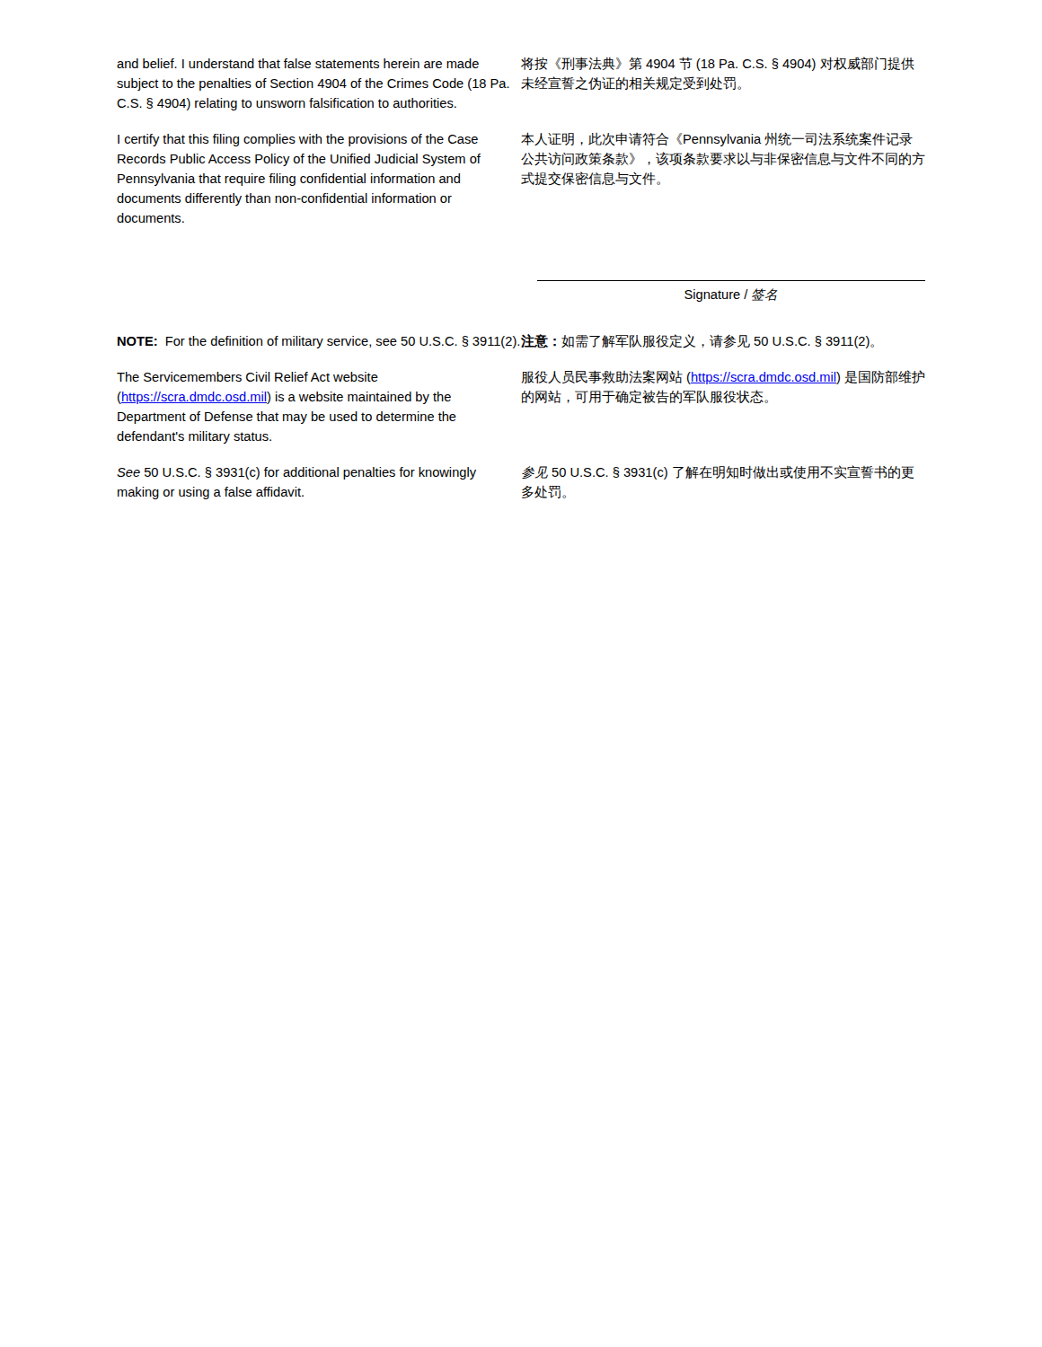| and belief. I understand that false statements herein are made subject to the penalties of Section 4904 of the Crimes Code (18 Pa. C.S. § 4904) relating to unsworn falsification to authorities. | 将按《刑事法典》第 4904 节 (18 Pa. C.S. § 4904) 对权威部门提供未经宣誓之伪证的相关规定受到处罚。 |
| I certify that this filing complies with the provisions of the Case Records Public Access Policy of the Unified Judicial System of Pennsylvania that require filing confidential information and documents differently than non-confidential information or documents. | 本人证明，此次申请符合《Pennsylvania 州统一司法系统案件记录公共访问政策条款》，该项条款要求以与非保密信息与文件不同的方式提交保密信息与文件。 |
Signature / 签名
| NOTE: For the definition of military service, see 50 U.S.C. § 3911(2). | 注意： 如需了解军队服役定义，请参见 50 U.S.C. § 3911(2)。 |
| The Servicemembers Civil Relief Act website ( https://scra.dmdc.osd.mil ) is a website maintained by the Department of Defense that may be used to determine the defendant's military status. | 服役人员民事救助法案网站 ( https://scra.dmdc.osd.mil ) 是国防部维护的网站，可用于确定被告的军队服役状态。 |
| See 50 U.S.C. § 3931(c) for additional penalties for knowingly making or using a false affidavit. | 参见 50 U.S.C. § 3931(c) 了解在明知时做出或使用不实宣誓书的更多处罚。 |